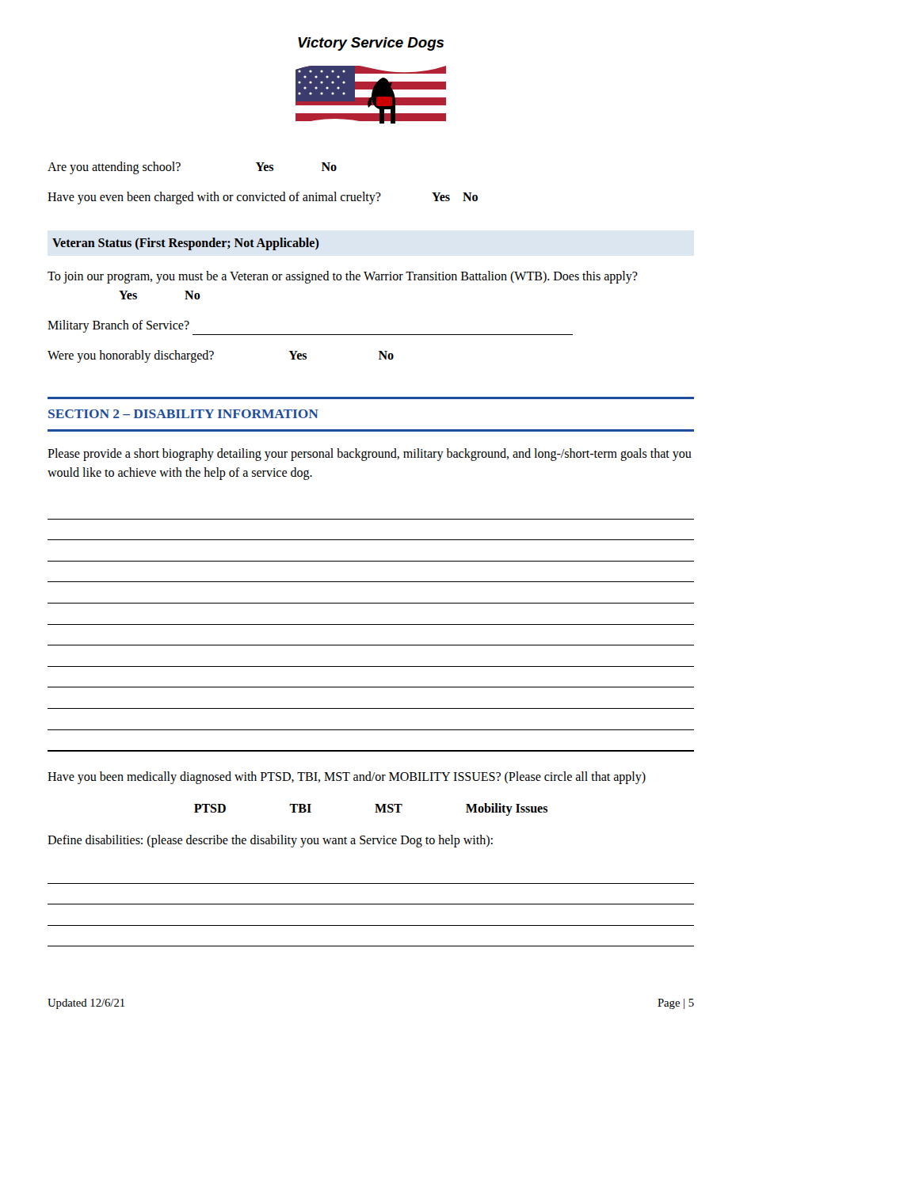Victory Service Dogs
Are you attending school? Yes No
Have you even been charged with or convicted of animal cruelty? Yes No
Veteran Status (First Responder; Not Applicable)
To join our program, you must be a Veteran or assigned to the Warrior Transition Battalion (WTB). Does this apply? Yes No
Military Branch of Service?
Were you honorably discharged? Yes No
SECTION 2 – DISABILITY INFORMATION
Please provide a short biography detailing your personal background, military background, and long-/short-term goals that you would like to achieve with the help of a service dog.
Have you been medically diagnosed with PTSD, TBI, MST and/or MOBILITY ISSUES? (Please circle all that apply)
PTSD TBI MST Mobility Issues
Define disabilities: (please describe the disability you want a Service Dog to help with):
Updated 12/6/21 Page | 5